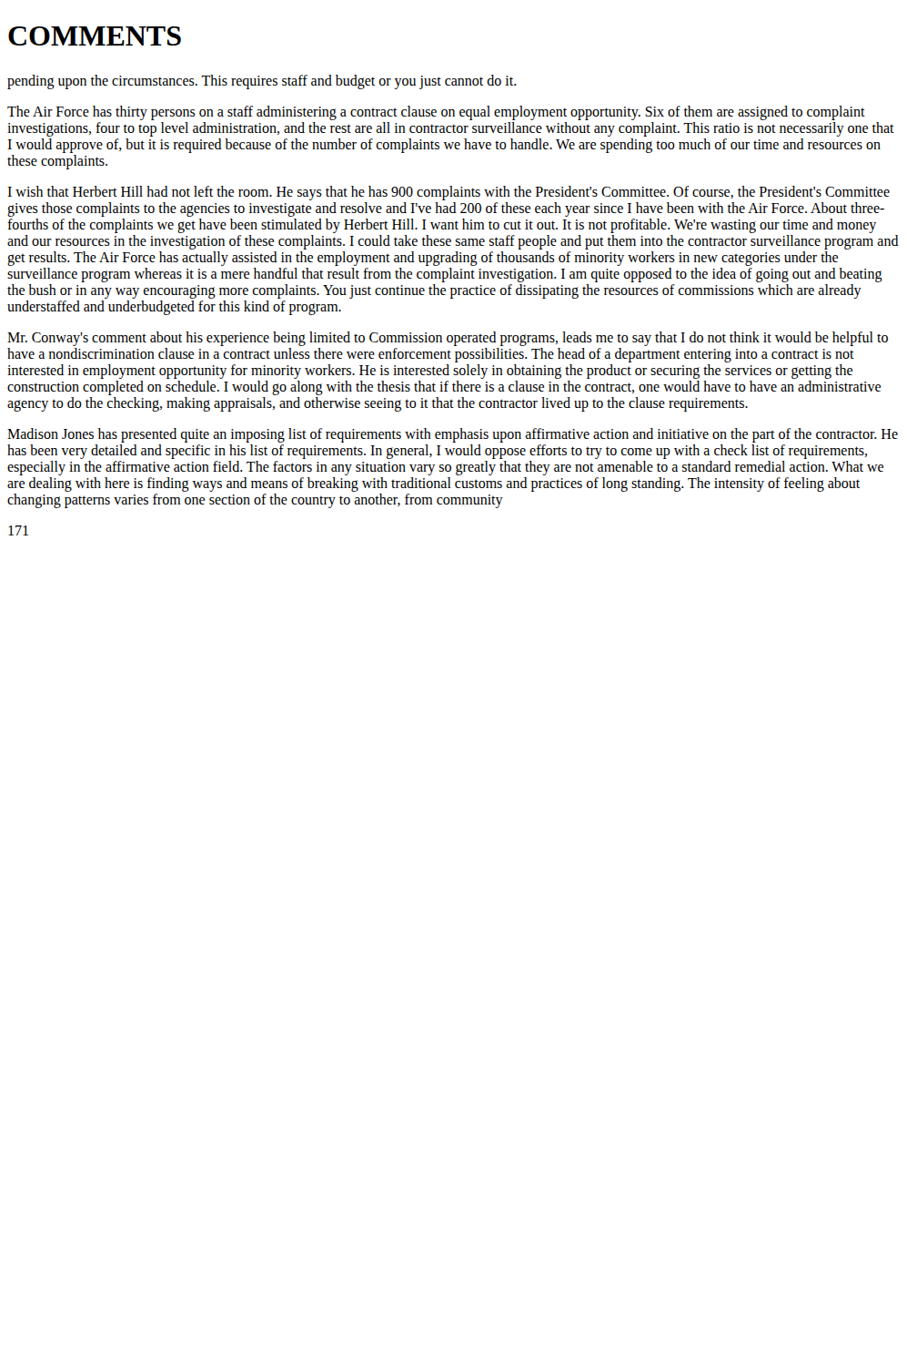COMMENTS
pending upon the circumstances. This requires staff and budget or you just cannot do it.
The Air Force has thirty persons on a staff administering a contract clause on equal employment opportunity. Six of them are assigned to complaint investigations, four to top level administration, and the rest are all in contractor surveillance without any complaint. This ratio is not necessarily one that I would approve of, but it is required because of the number of complaints we have to handle. We are spending too much of our time and resources on these complaints.
I wish that Herbert Hill had not left the room. He says that he has 900 complaints with the President's Committee. Of course, the President's Committee gives those complaints to the agencies to investigate and resolve and I've had 200 of these each year since I have been with the Air Force. About three-fourths of the complaints we get have been stimulated by Herbert Hill. I want him to cut it out. It is not profitable. We're wasting our time and money and our resources in the investigation of these complaints. I could take these same staff people and put them into the contractor surveillance program and get results. The Air Force has actually assisted in the employment and upgrading of thousands of minority workers in new categories under the surveillance program whereas it is a mere handful that result from the complaint investigation. I am quite opposed to the idea of going out and beating the bush or in any way encouraging more complaints. You just continue the practice of dissipating the resources of commissions which are already understaffed and underbudgeted for this kind of program.
Mr. Conway's comment about his experience being limited to Commission operated programs, leads me to say that I do not think it would be helpful to have a nondiscrimination clause in a contract unless there were enforcement possibilities. The head of a department entering into a contract is not interested in employment opportunity for minority workers. He is interested solely in obtaining the product or securing the services or getting the construction completed on schedule. I would go along with the thesis that if there is a clause in the contract, one would have to have an administrative agency to do the checking, making appraisals, and otherwise seeing to it that the contractor lived up to the clause requirements.
Madison Jones has presented quite an imposing list of requirements with emphasis upon affirmative action and initiative on the part of the contractor. He has been very detailed and specific in his list of requirements. In general, I would oppose efforts to try to come up with a check list of requirements, especially in the affirmative action field. The factors in any situation vary so greatly that they are not amenable to a standard remedial action. What we are dealing with here is finding ways and means of breaking with traditional customs and practices of long standing. The intensity of feeling about changing patterns varies from one section of the country to another, from community
171